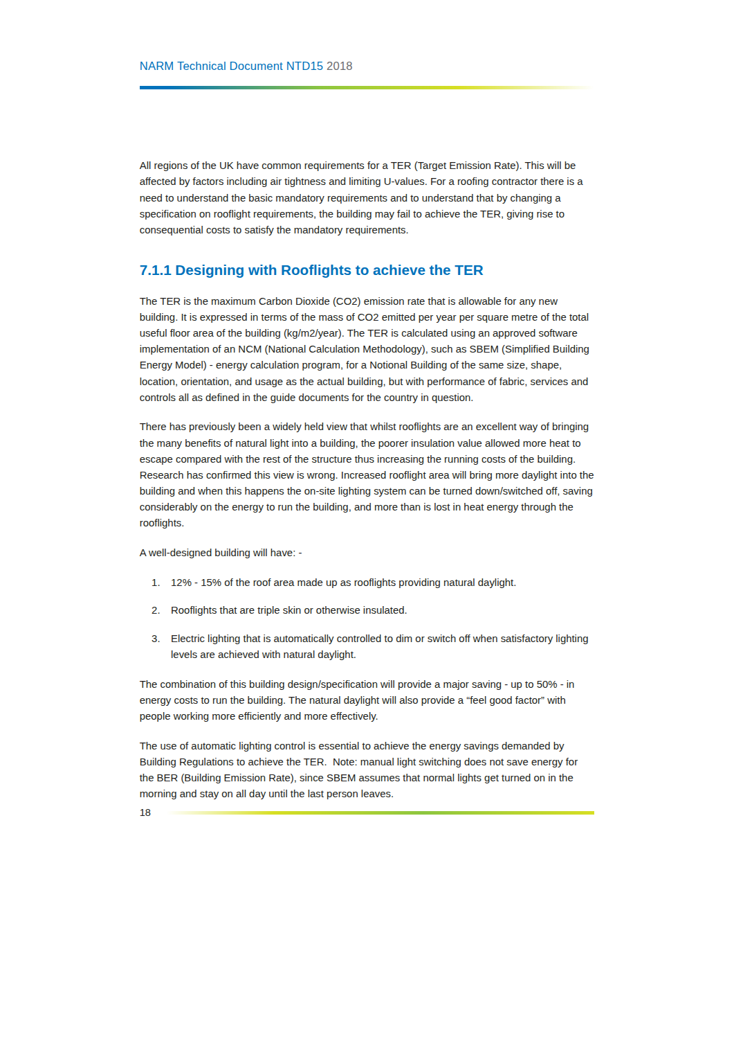NARM Technical Document NTD15 2018
All regions of the UK have common requirements for a TER (Target Emission Rate). This will be affected by factors including air tightness and limiting U-values. For a roofing contractor there is a need to understand the basic mandatory requirements and to understand that by changing a specification on rooflight requirements, the building may fail to achieve the TER, giving rise to consequential costs to satisfy the mandatory requirements.
7.1.1 Designing with Rooflights to achieve the TER
The TER is the maximum Carbon Dioxide (CO2) emission rate that is allowable for any new building. It is expressed in terms of the mass of CO2 emitted per year per square metre of the total useful floor area of the building (kg/m2/year). The TER is calculated using an approved software implementation of an NCM (National Calculation Methodology), such as SBEM (Simplified Building Energy Model) - energy calculation program, for a Notional Building of the same size, shape, location, orientation, and usage as the actual building, but with performance of fabric, services and controls all as defined in the guide documents for the country in question.
There has previously been a widely held view that whilst rooflights are an excellent way of bringing the many benefits of natural light into a building, the poorer insulation value allowed more heat to escape compared with the rest of the structure thus increasing the running costs of the building. Research has confirmed this view is wrong. Increased rooflight area will bring more daylight into the building and when this happens the on-site lighting system can be turned down/switched off, saving considerably on the energy to run the building, and more than is lost in heat energy through the rooflights.
A well-designed building will have: -
12% - 15% of the roof area made up as rooflights providing natural daylight.
Rooflights that are triple skin or otherwise insulated.
Electric lighting that is automatically controlled to dim or switch off when satisfactory lighting levels are achieved with natural daylight.
The combination of this building design/specification will provide a major saving - up to 50% - in energy costs to run the building. The natural daylight will also provide a “feel good factor” with people working more efficiently and more effectively.
The use of automatic lighting control is essential to achieve the energy savings demanded by Building Regulations to achieve the TER. Note: manual light switching does not save energy for the BER (Building Emission Rate), since SBEM assumes that normal lights get turned on in the morning and stay on all day until the last person leaves.
18